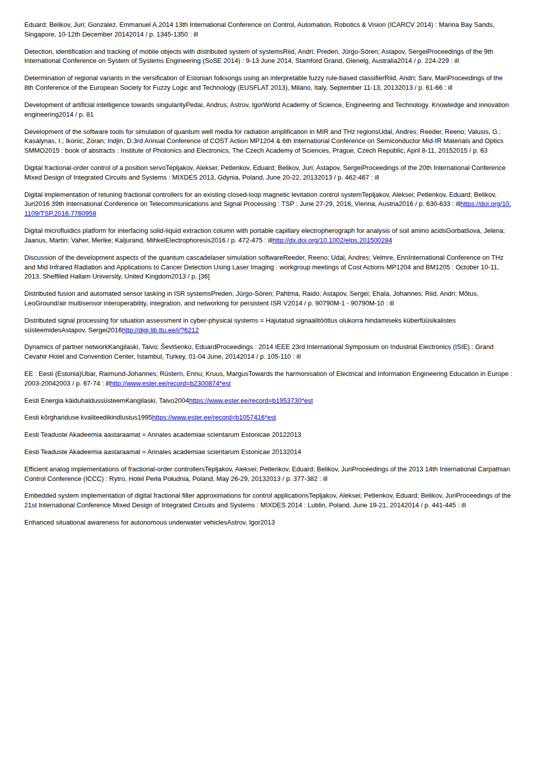Eduard; Belikov, Juri; Gonzalez, Emmanuel A.2014 13th International Conference on Control, Automation, Robotics & Vision (ICARCV 2014) : Marina Bay Sands, Singapore, 10-12th December 20142014 / p. 1345-1350 : ill
Detection, identification and tracking of mobile objects with distributed system of systemsRiid, Andri; Preden, Jürgo-Sören; Astapov, SergeiProceedings of the 9th International Conference on System of Systems Engineering (SoSE 2014) : 9-13 June 2014, Stamford Grand, Glenelg, Australia2014 / p. 224-229 : ill
Determination of regional variants in the versification of Estonian folksongs using an interpretable fuzzy rule-based classifierRiid, Andri; Sarv, MariProceedings of the 8th Conference of the European Society for Fuzzy Logic and Technology (EUSFLAT 2013), Milano, Italy, September 11-13, 20132013 / p. 61-66 : ill
Development of artificial intelligence towards singularityPedai, Andrus; Astrov, IgorWorld Academy of Science, Engineering and Technology. Knowledge and innovation engineering2014 / p. 81
Development of the software tools for simulation of quantum well media for radiation amplification in MIR and THz regionsUdal, Andres; Reeder, Reeno; Valusis, G.; Kasalynas, I.; Ikonic, Zoran; Indjin, D.3rd Annual Conference of COST Action MP1204 & 6th International Conference on Semiconductor Mid-IR Materials and Optics SMMO2015 : book of abstracts : Institute of Photonics and Electronics, The Czech Academy of Sciences, Prague, Czech Republic, April 8-11, 20152015 / p. 63
Digital fractional-order control of a position servoTepljakov, Aleksei; Petlenkov, Eduard; Belikov, Juri; Astapov, SergeiProceedings of the 20th International Conference Mixed Design of Integrated Circuits and Systems : MIXDES 2013, Gdynia, Poland, June 20-22, 20132013 / p. 462-467 : ill
Digital implementation of retuning fractional controllers for an existing closed-loop magnetic levitation control systemTepljakov, Aleksei; Petlenkov, Eduard; Belikov, Juri2016 39th International Conference on Telecommunications and Signal Processing : TSP : June 27-29, 2016, Vienna, Austria2016 / p. 630-633 : illhttps://doi.org/10.1109/TSP.2016.7760958
Digital microfluidics platform for interfacing solid-liquid extraction column with portable capillary electropherograph for analysis of soil amino acidsGorbatšova, Jelena; Jaanus, Martin; Vaher, Merike; Kaljurand, MihkelElectrophoresis2016 / p. 472-475 : illhttp://dx.doi.org/10.1002/elps.201500284
Discussion of the development aspects of the quantum cascadelaser simulation softwareReeder, Reeno; Udal, Andres; Velmre, EnnInternational Conference on THz and Mid Infrared Radiation and Applications to Cancer Detection Using Laser Imaging : workgroup meetings of Cost Actions MP1204 and BM1205 : October 10-11, 2013, Sheffiled Hallam University, United Kingdom2013 / p. [36]
Distributed fusion and automated sensor tasking in ISR systemsPreden, Jürgo-Sören; Pahtma, Raido; Astapov, Sergei; Ehala, Johannes; Riid, Andri; Mõtus, LeoGround/air multisensor interoperability, integration, and networking for persistent ISR V2014 / p. 90790M-1 - 90790M-10 : ill
Distributed signal processing for situation assessment in cyber-physical systems = Hajutatud signaalitöötlus olukorra hindamiseks küberfüüsikalistes süsteemidesAstapov, Sergei2016http://digi.lib.ttu.ee/i/?6212
Dynamics of partner networkKangilaski, Taivo; Ševtšenko, EduardProceedings : 2014 IEEE 23rd International Symposium on Industrial Electronics (ISIE) : Grand Cevahir Hotel and Convention Center, Istambul, Turkey, 01-04 June, 20142014 / p. 105-110 : ill
EE : Eesti (Estonia)Ubar, Raimund-Johannes; Rüstern, Ennu; Kruus, MargusTowards the harmonisation of Electrical and Information Engineering Education in Europe : 2003-20042003 / p. 67-74 : illhttp://www.ester.ee/record=b2300874*est
Eesti Energia käiduhaldussüsteemKangilaski, Taivo2004https://www.ester.ee/record=b1953730*est
Eesti kõrghariduse kvaliteedikindlustus1995https://www.ester.ee/record=b1057416*est
Eesti Teaduste Akadeemia aastaraamat = Annales academiae scientarum Estonicae 20122013
Eesti Teaduste Akadeemia aastaraamat = Annales academiae scientarum Estonicae 20132014
Efficient analog implementations of fractional-order controllersTepljakov, Aleksei; Petlenkov, Eduard; Belikov, JuriProceedings of the 2013 14th International Carpathian Control Conference (ICCC) : Rytro, Hotel Perła Południa, Poland, May 26-29, 20132013 / p. 377-382 : ill
Embedded system implementation of digital fractional filter approximations for control applicationsTepljakov, Aleksei; Petlenkov, Eduard; Belikov, JuriProceedings of the 21st International Conference Mixed Design of Integrated Circuits and Systems : MIXDES 2014 : Lublin, Poland, June 19-21, 20142014 / p. 441-445 : ill
Enhanced situational awareness for autonomous underwater vehiclesAstrov, Igor2013